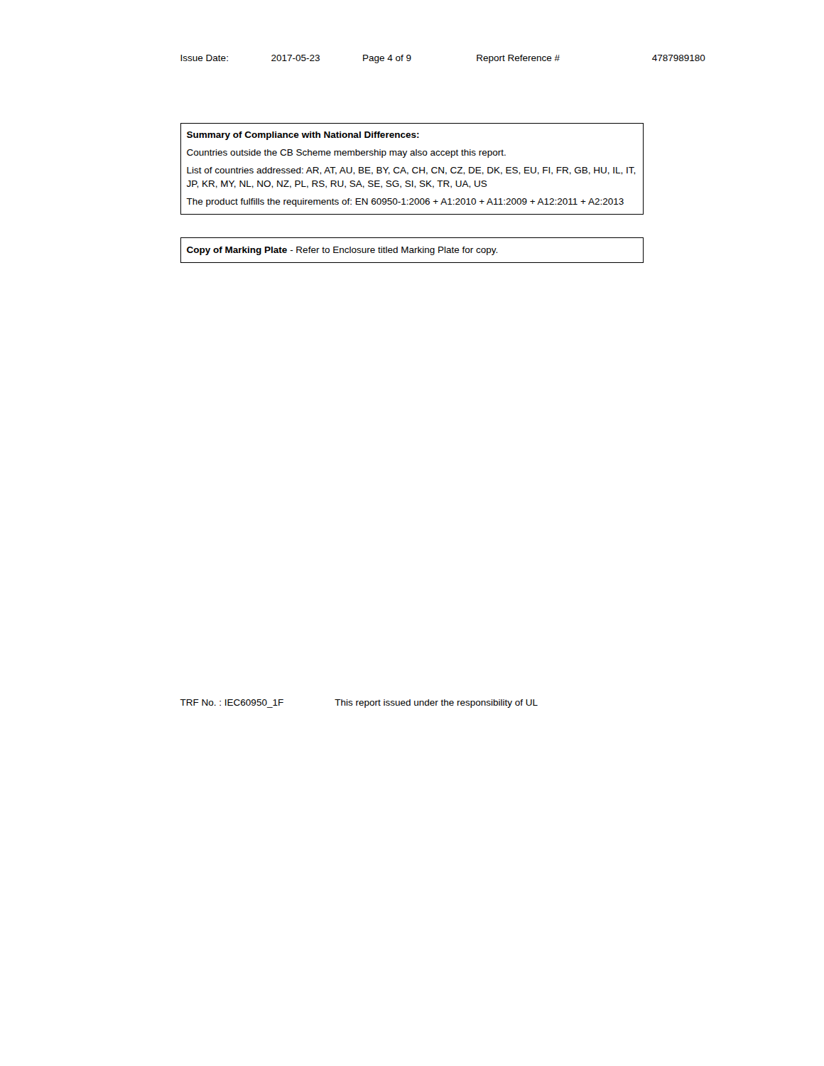Issue Date: 2017-05-23 Page 4 of 9 Report Reference # 4787989180
Summary of Compliance with National Differences:
Countries outside the CB Scheme membership may also accept this report.
List of countries addressed: AR, AT, AU, BE, BY, CA, CH, CN, CZ, DE, DK, ES, EU, FI, FR, GB, HU, IL, IT, JP, KR, MY, NL, NO, NZ, PL, RS, RU, SA, SE, SG, SI, SK, TR, UA, US
The product fulfills the requirements of: EN 60950-1:2006 + A1:2010 + A11:2009 + A12:2011 + A2:2013
Copy of Marking Plate - Refer to Enclosure titled Marking Plate for copy.
TRF No. : IEC60950_1F This report issued under the responsibility of UL